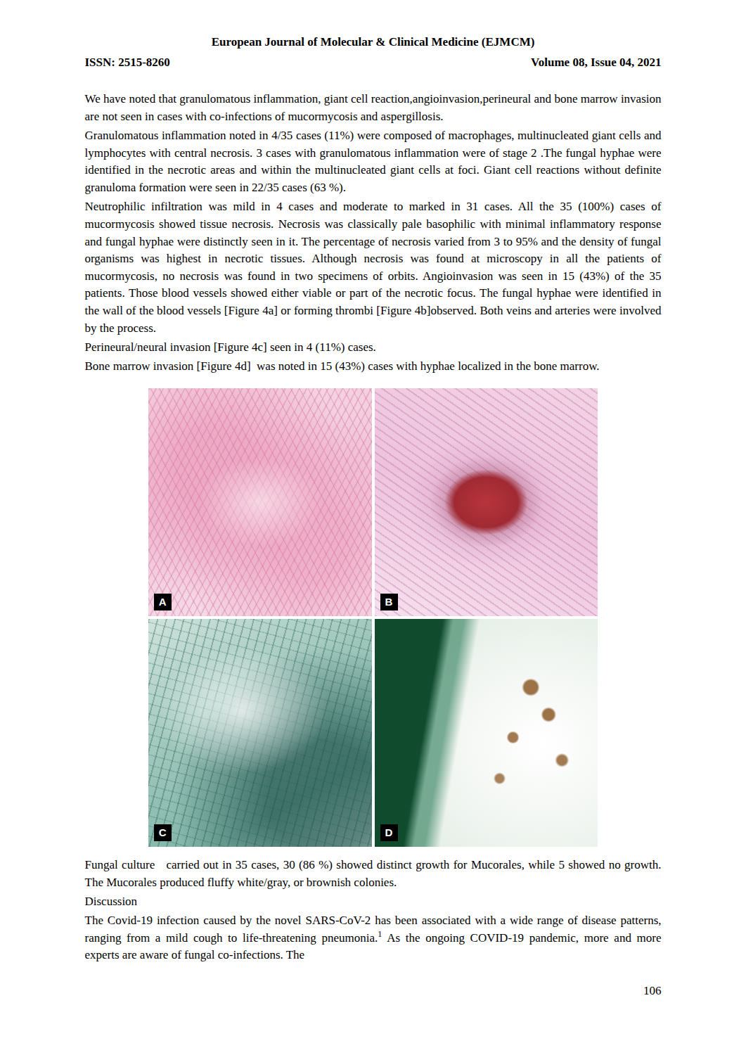European Journal of Molecular & Clinical Medicine (EJMCM)
ISSN: 2515-8260 Volume 08, Issue 04, 2021
We have noted that granulomatous inflammation, giant cell reaction,angioinvasion,perineural and bone marrow invasion are not seen in cases with co-infections of mucormycosis and aspergillosis.
Granulomatous inflammation noted in 4/35 cases (11%) were composed of macrophages, multinucleated giant cells and lymphocytes with central necrosis. 3 cases with granulomatous inflammation were of stage 2 .The fungal hyphae were identified in the necrotic areas and within the multinucleated giant cells at foci. Giant cell reactions without definite granuloma formation were seen in 22/35 cases (63 %).
Neutrophilic infiltration was mild in 4 cases and moderate to marked in 31 cases. All the 35 (100%) cases of mucormycosis showed tissue necrosis. Necrosis was classically pale basophilic with minimal inflammatory response and fungal hyphae were distinctly seen in it. The percentage of necrosis varied from 3 to 95% and the density of fungal organisms was highest in necrotic tissues. Although necrosis was found at microscopy in all the patients of mucormycosis, no necrosis was found in two specimens of orbits. Angioinvasion was seen in 15 (43%) of the 35 patients. Those blood vessels showed either viable or part of the necrotic focus. The fungal hyphae were identified in the wall of the blood vessels [Figure 4a] or forming thrombi [Figure 4b]observed. Both veins and arteries were involved by the process.
Perineural/neural invasion [Figure 4c] seen in 4 (11%) cases.
Bone marrow invasion [Figure 4d] was noted in 15 (43%) cases with hyphae localized in the bone marrow.
A
B
C
D
Fungal culture carried out in 35 cases, 30 (86 %) showed distinct growth for Mucorales, while 5 showed no growth. The Mucorales produced fluffy white/gray, or brownish colonies.
Discussion
The Covid-19 infection caused by the novel SARS-CoV-2 has been associated with a wide range of disease patterns, ranging from a mild cough to life-threatening pneumonia.1 As the ongoing COVID-19 pandemic, more and more experts are aware of fungal co-infections. The
106